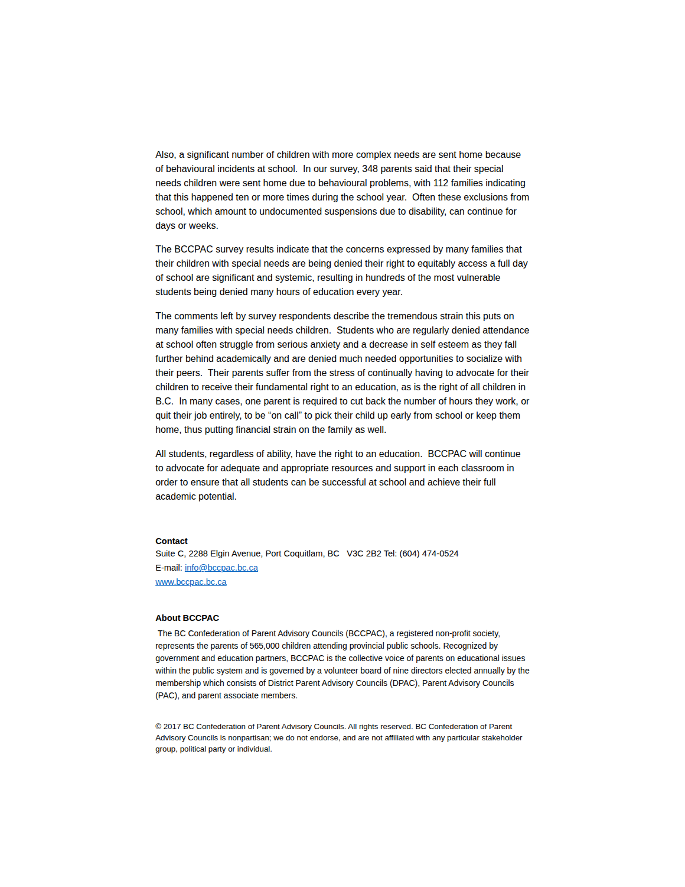Also, a significant number of children with more complex needs are sent home because of behavioural incidents at school. In our survey, 348 parents said that their special needs children were sent home due to behavioural problems, with 112 families indicating that this happened ten or more times during the school year. Often these exclusions from school, which amount to undocumented suspensions due to disability, can continue for days or weeks.
The BCCPAC survey results indicate that the concerns expressed by many families that their children with special needs are being denied their right to equitably access a full day of school are significant and systemic, resulting in hundreds of the most vulnerable students being denied many hours of education every year.
The comments left by survey respondents describe the tremendous strain this puts on many families with special needs children. Students who are regularly denied attendance at school often struggle from serious anxiety and a decrease in self esteem as they fall further behind academically and are denied much needed opportunities to socialize with their peers. Their parents suffer from the stress of continually having to advocate for their children to receive their fundamental right to an education, as is the right of all children in B.C. In many cases, one parent is required to cut back the number of hours they work, or quit their job entirely, to be “on call” to pick their child up early from school or keep them home, thus putting financial strain on the family as well.
All students, regardless of ability, have the right to an education. BCCPAC will continue to advocate for adequate and appropriate resources and support in each classroom in order to ensure that all students can be successful at school and achieve their full academic potential.
Contact
Suite C, 2288 Elgin Avenue, Port Coquitlam, BC V3C 2B2 Tel: (604) 474-0524
E-mail: info@bccpac.bc.ca
www.bccpac.bc.ca
About BCCPAC
The BC Confederation of Parent Advisory Councils (BCCPAC), a registered non-profit society, represents the parents of 565,000 children attending provincial public schools. Recognized by government and education partners, BCCPAC is the collective voice of parents on educational issues within the public system and is governed by a volunteer board of nine directors elected annually by the membership which consists of District Parent Advisory Councils (DPAC), Parent Advisory Councils (PAC), and parent associate members.
© 2017 BC Confederation of Parent Advisory Councils. All rights reserved. BC Confederation of Parent Advisory Councils is nonpartisan; we do not endorse, and are not affiliated with any particular stakeholder group, political party or individual.